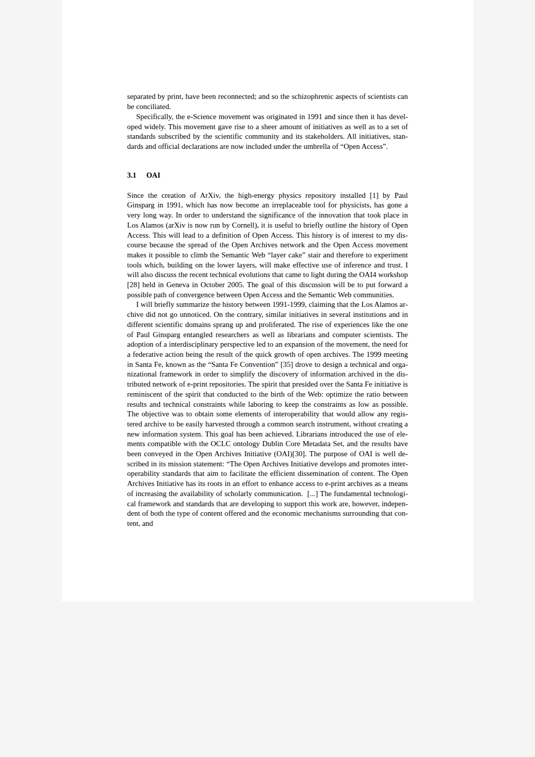separated by print, have been reconnected; and so the schizophrenic aspects of scientists can be conciliated.
Specifically, the e-Science movement was originated in 1991 and since then it has developed widely. This movement gave rise to a sheer amount of initiatives as well as to a set of standards subscribed by the scientific community and its stakeholders. All initiatives, standards and official declarations are now included under the umbrella of “Open Access”.
3.1 OAI
Since the creation of ArXiv, the high-energy physics repository installed [1] by Paul Ginsparg in 1991, which has now become an irreplaceable tool for physicists, has gone a very long way. In order to understand the significance of the innovation that took place in Los Alamos (arXiv is now run by Cornell), it is useful to briefly outline the history of Open Access. This will lead to a definition of Open Access. This history is of interest to my discourse because the spread of the Open Archives network and the Open Access movement makes it possible to climb the Semantic Web “layer cake” stair and therefore to experiment tools which, building on the lower layers, will make effective use of inference and trust. I will also discuss the recent technical evolutions that came to light during the OAI4 workshop [28] held in Geneva in October 2005. The goal of this discussion will be to put forward a possible path of convergence between Open Access and the Semantic Web communities.
I will briefly summarize the history between 1991-1999, claiming that the Los Alamos archive did not go unnoticed. On the contrary, similar initiatives in several institutions and in different scientific domains sprang up and proliferated. The rise of experiences like the one of Paul Ginsparg entangled researchers as well as librarians and computer scientists. The adoption of a interdisciplinary perspective led to an expansion of the movement, the need for a federative action being the result of the quick growth of open archives. The 1999 meeting in Santa Fe, known as the “Santa Fe Convention” [35] drove to design a technical and organizational framework in order to simplify the discovery of information archived in the distributed network of e-print repositories. The spirit that presided over the Santa Fe initiative is reminiscent of the spirit that conducted to the birth of the Web: optimize the ratio between results and technical constraints while laboring to keep the constraints as low as possible. The objective was to obtain some elements of interoperability that would allow any registered archive to be easily harvested through a common search instrument, without creating a new information system. This goal has been achieved. Librarians introduced the use of elements compatible with the OCLC ontology Dublin Core Metadata Set, and the results have been conveyed in the Open Archives Initiative (OAI)[30]. The purpose of OAI is well described in its mission statement: “The Open Archives Initiative develops and promotes interoperability standards that aim to facilitate the efficient dissemination of content. The Open Archives Initiative has its roots in an effort to enhance access to e-print archives as a means of increasing the availability of scholarly communication. [...] The fundamental technological framework and standards that are developing to support this work are, however, independent of both the type of content offered and the economic mechanisms surrounding that content, and